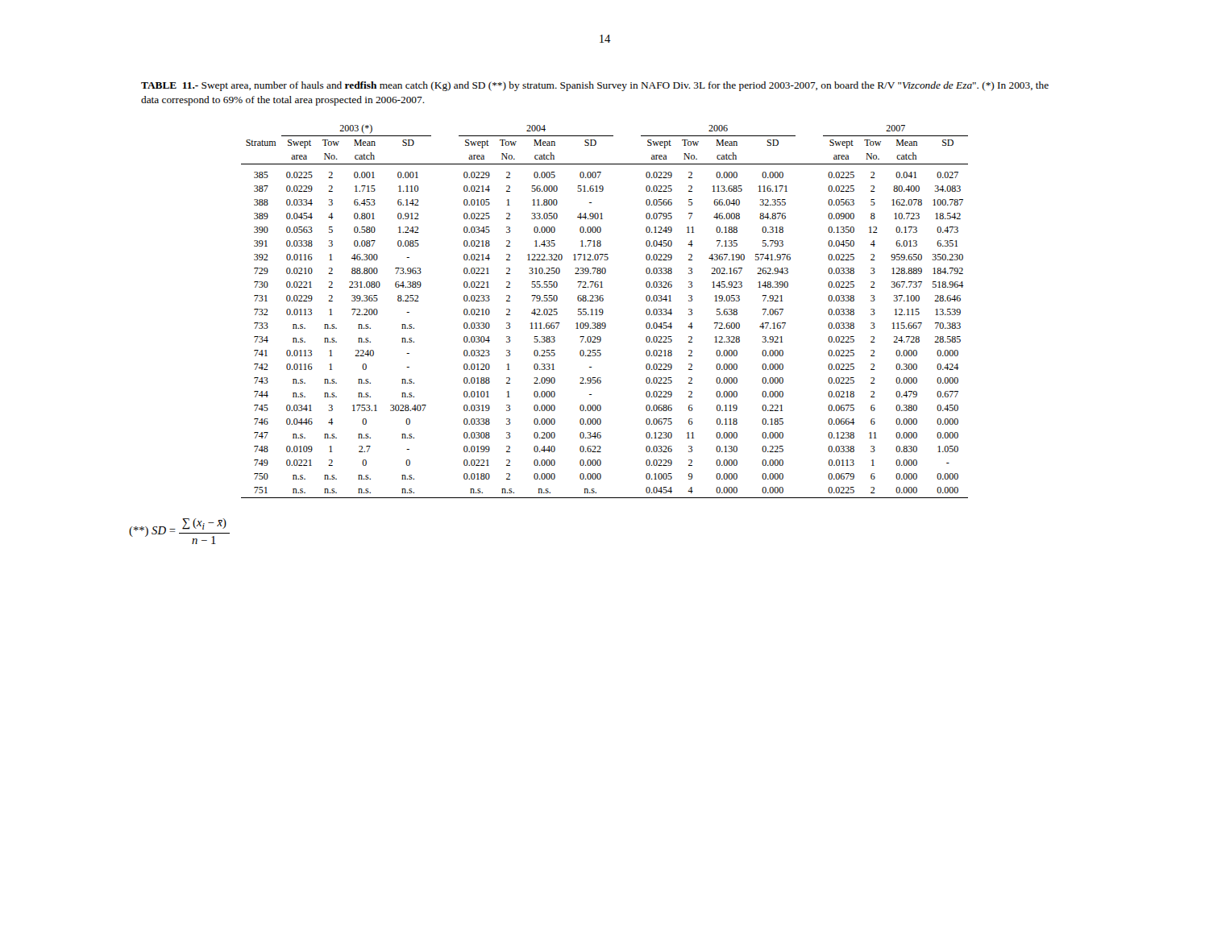14
TABLE 11.- Swept area, number of hauls and redfish mean catch (Kg) and SD (**) by stratum. Spanish Survey in NAFO Div. 3L for the period 2003-2007, on board the R/V "Vizconde de Eza". (*) In 2003, the data correspond to 69% of the total area prospected in 2006-2007.
| | 2003 (*) | | 2004 | | 2006 | | 2007 |
| Stratum | Swept | Tow | Mean | SD | | Swept | Tow | Mean | SD | | Swept | Tow | Mean | SD | | Swept | Tow | Mean | SD |
| | area | No. | catch | | | area | No. | catch | | | area | No. | catch | | | area | No. | catch | |
| 385 | 0.0225 | 2 | 0.001 | 0.001 | | 0.0229 | 2 | 0.005 | 0.007 | | 0.0229 | 2 | 0.000 | 0.000 | | 0.0225 | 2 | 0.041 | 0.027 |
| 387 | 0.0229 | 2 | 1.715 | 1.110 | | 0.0214 | 2 | 56.000 | 51.619 | | 0.0225 | 2 | 113.685 | 116.171 | | 0.0225 | 2 | 80.400 | 34.083 |
| 388 | 0.0334 | 3 | 6.453 | 6.142 | | 0.0105 | 1 | 11.800 | - | | 0.0566 | 5 | 66.040 | 32.355 | | 0.0563 | 5 | 162.078 | 100.787 |
| 389 | 0.0454 | 4 | 0.801 | 0.912 | | 0.0225 | 2 | 33.050 | 44.901 | | 0.0795 | 7 | 46.008 | 84.876 | | 0.0900 | 8 | 10.723 | 18.542 |
| 390 | 0.0563 | 5 | 0.580 | 1.242 | | 0.0345 | 3 | 0.000 | 0.000 | | 0.1249 | 11 | 0.188 | 0.318 | | 0.1350 | 12 | 0.173 | 0.473 |
| 391 | 0.0338 | 3 | 0.087 | 0.085 | | 0.0218 | 2 | 1.435 | 1.718 | | 0.0450 | 4 | 7.135 | 5.793 | | 0.0450 | 4 | 6.013 | 6.351 |
| 392 | 0.0116 | 1 | 46.300 | - | | 0.0214 | 2 | 1222.320 | 1712.075 | | 0.0229 | 2 | 4367.190 | 5741.976 | | 0.0225 | 2 | 959.650 | 350.230 |
| 729 | 0.0210 | 2 | 88.800 | 73.963 | | 0.0221 | 2 | 310.250 | 239.780 | | 0.0338 | 3 | 202.167 | 262.943 | | 0.0338 | 3 | 128.889 | 184.792 |
| 730 | 0.0221 | 2 | 231.080 | 64.389 | | 0.0221 | 2 | 55.550 | 72.761 | | 0.0326 | 3 | 145.923 | 148.390 | | 0.0225 | 2 | 367.737 | 518.964 |
| 731 | 0.0229 | 2 | 39.365 | 8.252 | | 0.0233 | 2 | 79.550 | 68.236 | | 0.0341 | 3 | 19.053 | 7.921 | | 0.0338 | 3 | 37.100 | 28.646 |
| 732 | 0.0113 | 1 | 72.200 | - | | 0.0210 | 2 | 42.025 | 55.119 | | 0.0334 | 3 | 5.638 | 7.067 | | 0.0338 | 3 | 12.115 | 13.539 |
| 733 | n.s. | n.s. | n.s. | n.s. | | 0.0330 | 3 | 111.667 | 109.389 | | 0.0454 | 4 | 72.600 | 47.167 | | 0.0338 | 3 | 115.667 | 70.383 |
| 734 | n.s. | n.s. | n.s. | n.s. | | 0.0304 | 3 | 5.383 | 7.029 | | 0.0225 | 2 | 12.328 | 3.921 | | 0.0225 | 2 | 24.728 | 28.585 |
| 741 | 0.0113 | 1 | 2240 | - | | 0.0323 | 3 | 0.255 | 0.255 | | 0.0218 | 2 | 0.000 | 0.000 | | 0.0225 | 2 | 0.000 | 0.000 |
| 742 | 0.0116 | 1 | 0 | - | | 0.0120 | 1 | 0.331 | - | | 0.0229 | 2 | 0.000 | 0.000 | | 0.0225 | 2 | 0.300 | 0.424 |
| 743 | n.s. | n.s. | n.s. | n.s. | | 0.0188 | 2 | 2.090 | 2.956 | | 0.0225 | 2 | 0.000 | 0.000 | | 0.0225 | 2 | 0.000 | 0.000 |
| 744 | n.s. | n.s. | n.s. | n.s. | | 0.0101 | 1 | 0.000 | - | | 0.0229 | 2 | 0.000 | 0.000 | | 0.0218 | 2 | 0.479 | 0.677 |
| 745 | 0.0341 | 3 | 1753.1 | 3028.407 | | 0.0319 | 3 | 0.000 | 0.000 | | 0.0686 | 6 | 0.119 | 0.221 | | 0.0675 | 6 | 0.380 | 0.450 |
| 746 | 0.0446 | 4 | 0 | 0 | | 0.0338 | 3 | 0.000 | 0.000 | | 0.0675 | 6 | 0.118 | 0.185 | | 0.0664 | 6 | 0.000 | 0.000 |
| 747 | n.s. | n.s. | n.s. | n.s. | | 0.0308 | 3 | 0.200 | 0.346 | | 0.1230 | 11 | 0.000 | 0.000 | | 0.1238 | 11 | 0.000 | 0.000 |
| 748 | 0.0109 | 1 | 2.7 | - | | 0.0199 | 2 | 0.440 | 0.622 | | 0.0326 | 3 | 0.130 | 0.225 | | 0.0338 | 3 | 0.830 | 1.050 |
| 749 | 0.0221 | 2 | 0 | 0 | | 0.0221 | 2 | 0.000 | 0.000 | | 0.0229 | 2 | 0.000 | 0.000 | | 0.0113 | 1 | 0.000 | - |
| 750 | n.s. | n.s. | n.s. | n.s. | | 0.0180 | 2 | 0.000 | 0.000 | | 0.1005 | 9 | 0.000 | 0.000 | | 0.0679 | 6 | 0.000 | 0.000 |
| 751 | n.s. | n.s. | n.s. | n.s. | | n.s. | n.s. | n.s. | n.s. | | 0.0454 | 4 | 0.000 | 0.000 | | 0.0225 | 2 | 0.000 | 0.000 |
(**) SD = ∑ (xi − x̄) n − 1